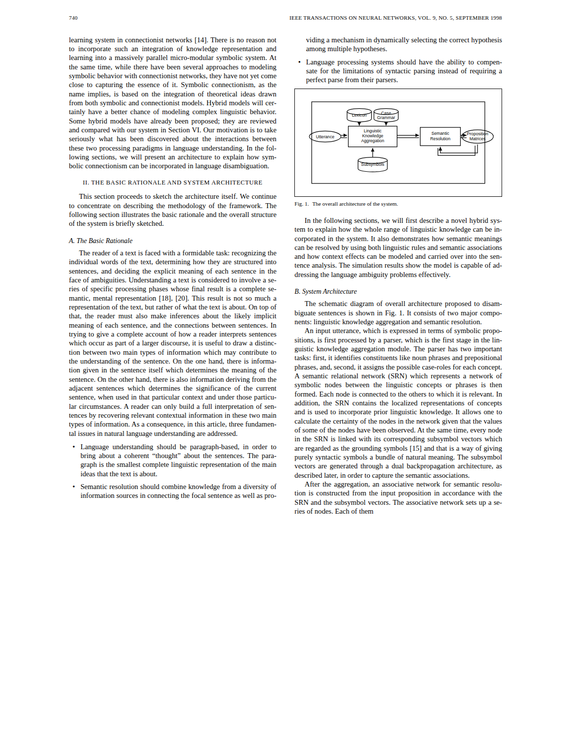740 IEEE Transactions on Neural Networks, Vol. 9, No. 5, September 1998
learning system in connectionist networks [14]. There is no reason not to incorporate such an integration of knowledge representation and learning into a massively parallel micro-modular symbolic system. At the same time, while there have been several approaches to modeling symbolic behavior with connectionist networks, they have not yet come close to capturing the essence of it. Symbolic connectionism, as the name implies, is based on the integration of theoretical ideas drawn from both symbolic and connectionist models. Hybrid models will certainly have a better chance of modeling complex linguistic behavior. Some hybrid models have already been proposed; they are reviewed and compared with our system in Section VI. Our motivation is to take seriously what has been discovered about the interactions between these two processing paradigms in language understanding. In the following sections, we will present an architecture to explain how symbolic connectionism can be incorporated in language disambiguation.
II. The Basic Rationale and System Architecture
This section proceeds to sketch the architecture itself. We continue to concentrate on describing the methodology of the framework. The following section illustrates the basic rationale and the overall structure of the system is briefly sketched.
A. The Basic Rationale
The reader of a text is faced with a formidable task: recognizing the individual words of the text, determining how they are structured into sentences, and deciding the explicit meaning of each sentence in the face of ambiguities. Understanding a text is considered to involve a series of specific processing phases whose final result is a complete semantic, mental representation [18], [20]. This result is not so much a representation of the text, but rather of what the text is about. On top of that, the reader must also make inferences about the likely implicit meaning of each sentence, and the connections between sentences. In trying to give a complete account of how a reader interprets sentences which occur as part of a larger discourse, it is useful to draw a distinction between two main types of information which may contribute to the understanding of the sentence. On the one hand, there is information given in the sentence itself which determines the meaning of the sentence. On the other hand, there is also information deriving from the adjacent sentences which determines the significance of the current sentence, when used in that particular context and under those particular circumstances. A reader can only build a full interpretation of sentences by recovering relevant contextual information in these two main types of information. As a consequence, in this article, three fundamental issues in natural language understanding are addressed.
Language understanding should be paragraph-based, in order to bring about a coherent “thought” about the sentences. The paragraph is the smallest complete linguistic representation of the main ideas that the text is about.
Semantic resolution should combine knowledge from a diversity of information sources in connecting the focal sentence as well as providing a mechanism in dynamically selecting the correct hypothesis among multiple hypotheses.
Language processing systems should have the ability to compensate for the limitations of syntactic parsing instead of requiring a perfect parse from their parsers.
Lexicon Case Grammar Linguistic Knowledge Aggregation Semantic Resolution Utterance Proposition Matrices Subsymbols
Fig. 1. The overall architecture of the system.
In the following sections, we will first describe a novel hybrid system to explain how the whole range of linguistic knowledge can be incorporated in the system. It also demonstrates how semantic meanings can be resolved by using both linguistic rules and semantic associations and how context effects can be modeled and carried over into the sentence analysis. The simulation results show the model is capable of addressing the language ambiguity problems effectively.
B. System Architecture
The schematic diagram of overall architecture proposed to disambiguate sentences is shown in Fig. 1. It consists of two major components: linguistic knowledge aggregation and semantic resolution.
An input utterance, which is expressed in terms of symbolic propositions, is first processed by a parser, which is the first stage in the linguistic knowledge aggregation module. The parser has two important tasks: first, it identifies constituents like noun phrases and prepositional phrases, and, second, it assigns the possible case-roles for each concept. A semantic relational network (SRN) which represents a network of symbolic nodes between the linguistic concepts or phrases is then formed. Each node is connected to the others to which it is relevant. In addition, the SRN contains the localized representations of concepts and is used to incorporate prior linguistic knowledge. It allows one to calculate the certainty of the nodes in the network given that the values of some of the nodes have been observed. At the same time, every node in the SRN is linked with its corresponding subsymbol vectors which are regarded as the grounding symbols [15] and that is a way of giving purely syntactic symbols a bundle of natural meaning. The subsymbol vectors are generated through a dual backpropagation architecture, as described later, in order to capture the semantic associations.
After the aggregation, an associative network for semantic resolution is constructed from the input proposition in accordance with the SRN and the subsymbol vectors. The associative network sets up a series of nodes. Each of them